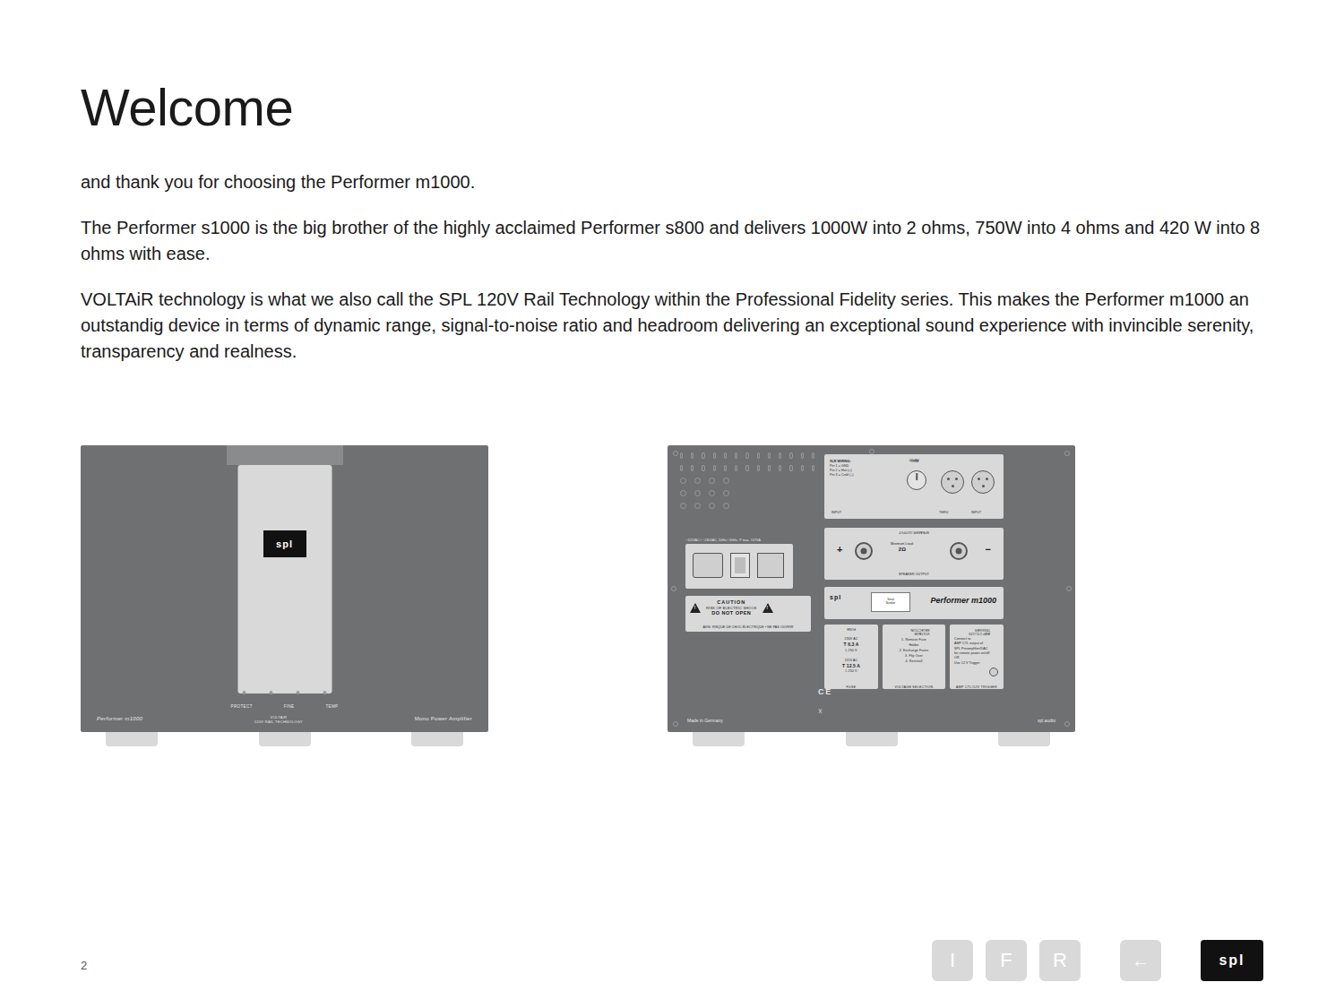Welcome
and thank you for choosing the Performer m1000.
The Performer s1000 is the big brother of the highly acclaimed Performer s800 and delivers 1000W into 2 ohms, 750W into 4 ohms and 420 W into 8 ohms with ease.
VOLTAiR technology is what we also call the SPL 120V Rail Technology within the Professional Fidelity series. This makes the Performer m1000 an outstandig device in terms of dynamic range, signal-to-noise ratio and headroom delivering an exceptional sound experience with invincible serenity, transparency and realness.
spl
PROTECT FINE TEMP
Performer m1000 VOLTAiR
120V RAIL TECHNOLOGY Mono Power Amplifier
INPUT
XLR WIRING:
Pin 1 = GND
Pin 2 = Hot (+)
Pin 3 = Cold (–)
TRIM
INPUT
THRU
INPUT
SPEAKER OUTPUT
+
Minimum Load:
2Ω
−
SPEAKER OUTPUT
spl
Serial
Number
Performer m1000
FUSE
230V AC
T 6.3 A
L 250 V
115V AC
T 12.5 A
L 250 V
FUSE
VOLTAGE SELECTION
1. Remove Fuse Holder
2. Exchange Fuses
3. Flip Over
4. Reinstall
VOLTAGE SELECTION
AMP CTL/12V TRIGGER
Connect to
AMP CTL output of
SPL Preamplifier/DAC
for remote power on/off
OR
Use 12 V Trigger
AMP CTL/12V TRIGGER
CAUTION
RISK OF ELECTRIC SHOCK
DO NOT OPEN
AVIS: RISQUE DE CHOC ÉLECTRIQUE • NE PAS OUVRIR
~115VAC / ~230VAC, 50Hz / 60Hz, P max. 137VA
C E ☓ Made in Germany spl.audio
2
I F R ← spl